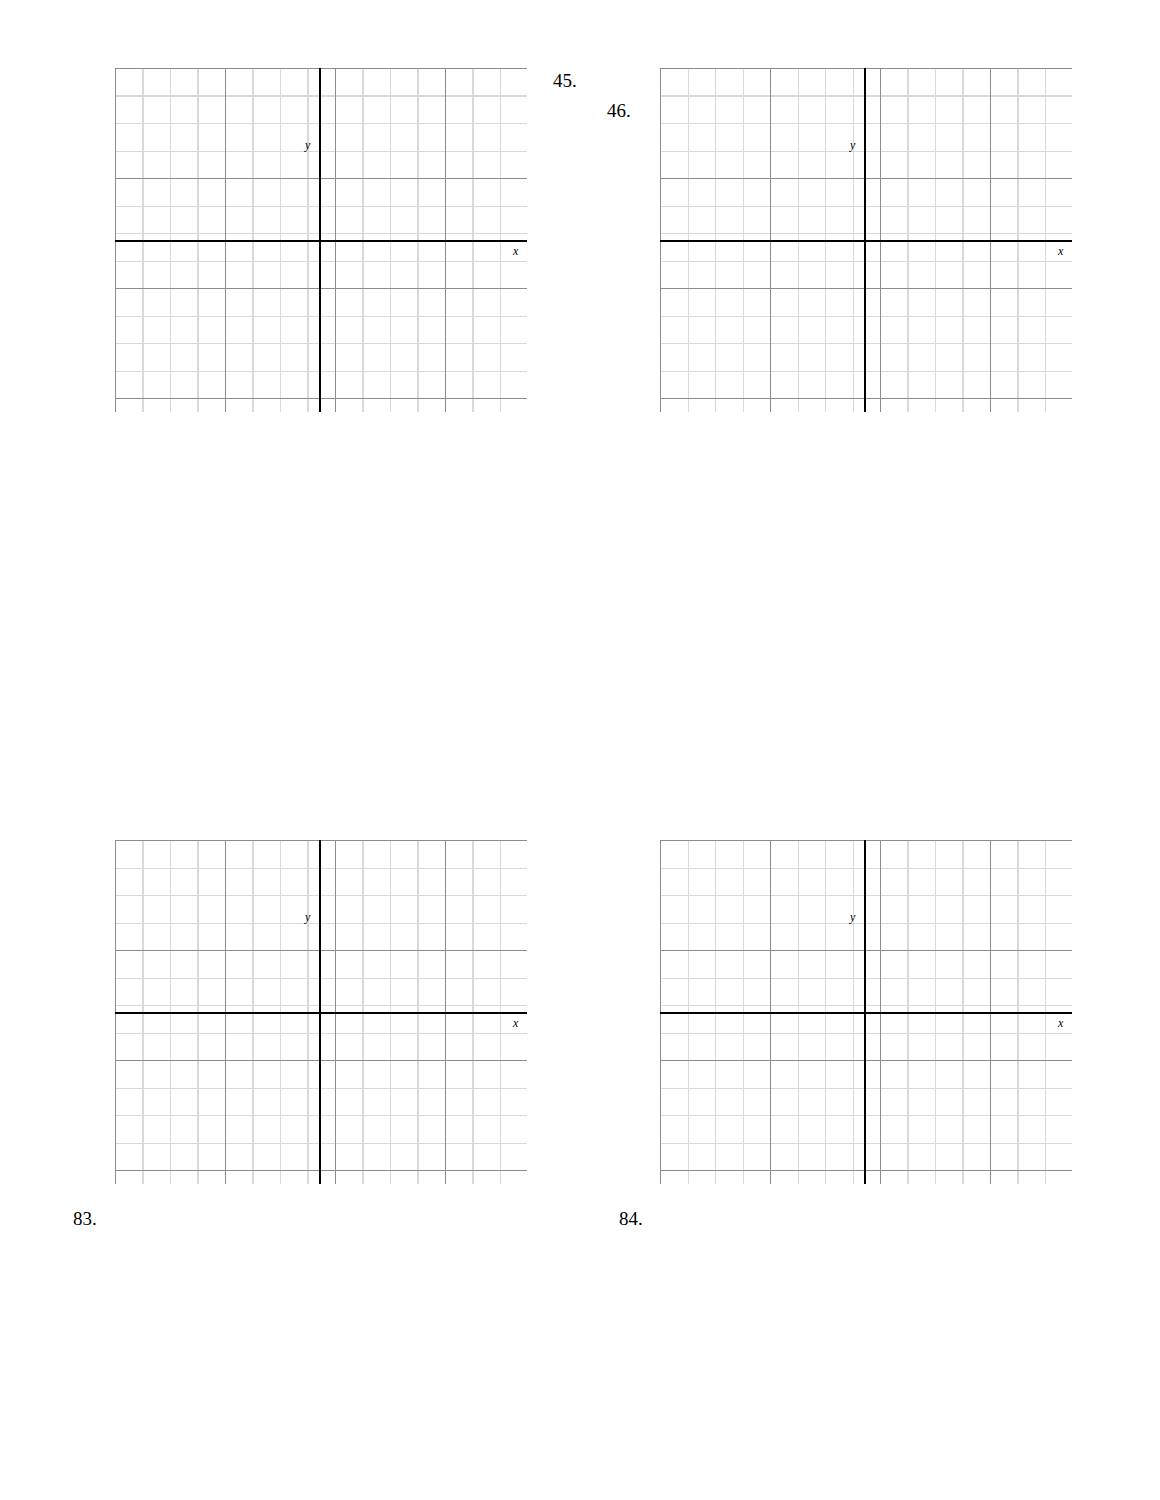45. 46. 83. 84.
y x
y x
y x
y x